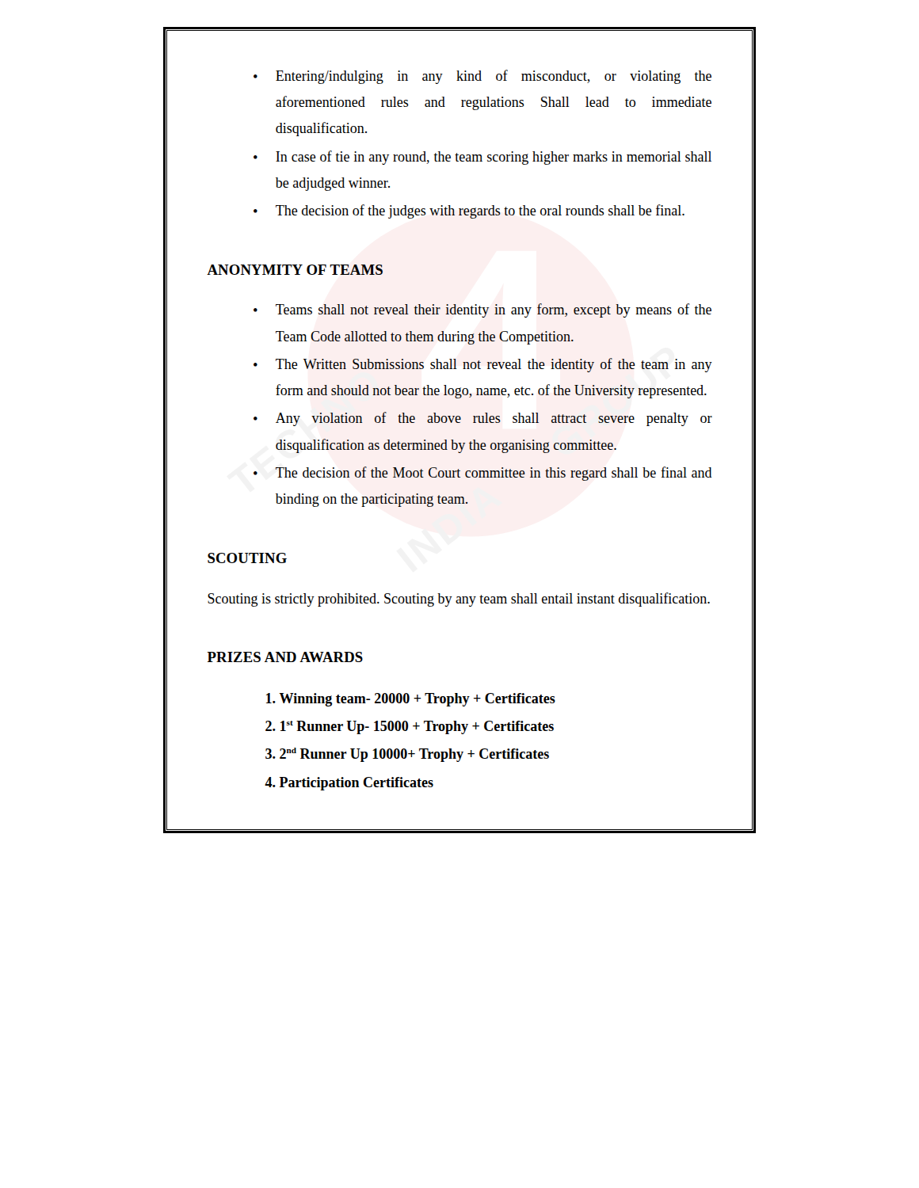4
TECHNO
INDIA
GROUP
Entering/indulging in any kind of misconduct, or violating the aforementioned rules and regulations Shall lead to immediate disqualification.
In case of tie in any round, the team scoring higher marks in memorial shall be adjudged winner.
The decision of the judges with regards to the oral rounds shall be final.
ANONYMITY OF TEAMS
Teams shall not reveal their identity in any form, except by means of the Team Code allotted to them during the Competition.
The Written Submissions shall not reveal the identity of the team in any form and should not bear the logo, name, etc. of the University represented.
Any violation of the above rules shall attract severe penalty or disqualification as determined by the organising committee.
The decision of the Moot Court committee in this regard shall be final and binding on the participating team.
SCOUTING
Scouting is strictly prohibited. Scouting by any team shall entail instant disqualification.
PRIZES AND AWARDS
Winning team- 20000 + Trophy + Certificates
1st Runner Up- 15000 + Trophy + Certificates
2nd Runner Up 10000+ Trophy + Certificates
Participation Certificates